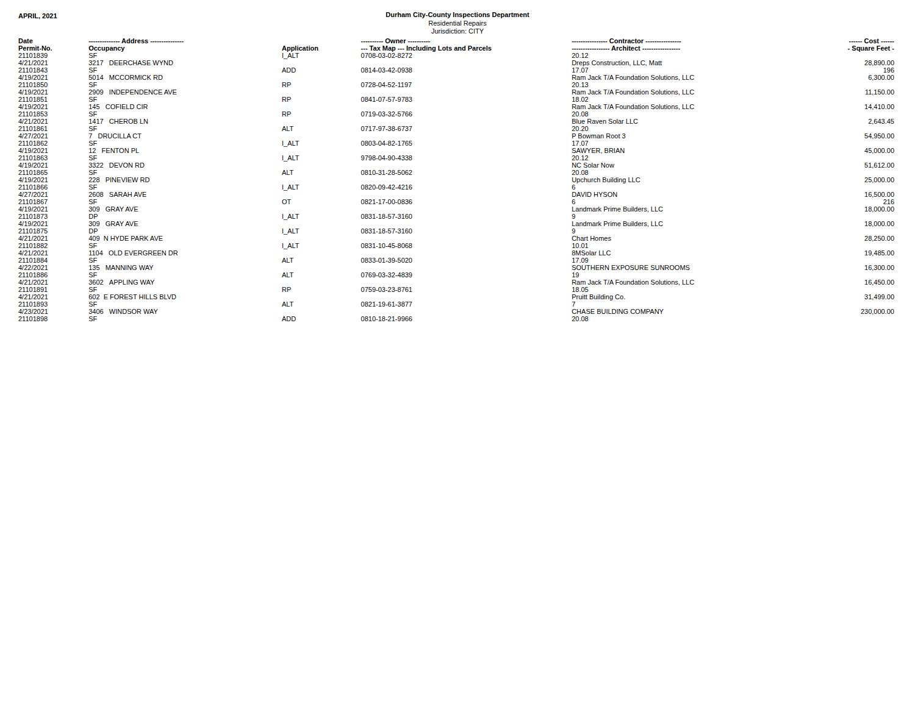APRIL, 2021
Durham City-County Inspections Department
Residential Repairs
Jurisdiction: CITY
| Date | -------------- Address --------------- | | ---------- Owner ---------- | ---------------- Contractor ---------------- | ------ Cost ------ |
| --- | --- | --- | --- | --- | --- |
| Permit-No. | Occupancy | Application | --- Tax Map --- Including Lots and Parcels | ----------------- Architect ----------------- | - Square Feet - |
| 21101839 | SF | I_ALT | 0708-03-02-8272 | 20.12 | |
| 4/21/2021 | 3217 DEERCHASE WYND | | Dreps Construction, LLC, Matt | 28,890.00 |
| 21101843 | SF | ADD | 0814-03-42-0938 | 17.07 | 196 |
| 4/19/2021 | 5014 MCCORMICK RD | | Ram Jack T/A Foundation Solutions, LLC | 6,300.00 |
| 21101850 | SF | RP | 0728-04-52-1197 | 20.13 | |
| 4/19/2021 | 2909 INDEPENDENCE AVE | | Ram Jack T/A Foundation Solutions, LLC | 11,150.00 |
| 21101851 | SF | RP | 0841-07-57-9783 | 18.02 | |
| 4/19/2021 | 145 COFIELD CIR | | Ram Jack T/A Foundation Solutions, LLC | 14,410.00 |
| 21101853 | SF | RP | 0719-03-32-5766 | 20.08 | |
| 4/21/2021 | 1417 CHEROB LN | | Blue Raven Solar LLC | 2,643.45 |
| 21101861 | SF | ALT | 0717-97-38-6737 | 20.20 | |
| 4/27/2021 | 7 DRUCILLA CT | | P Bowman Root 3 | 54,950.00 |
| 21101862 | SF | I_ALT | 0803-04-82-1765 | 17.07 | |
| 4/19/2021 | 12 FENTON PL | | SAWYER, BRIAN | 45,000.00 |
| 21101863 | SF | I_ALT | 9798-04-90-4338 | 20.12 | |
| 4/19/2021 | 3322 DEVON RD | | NC Solar Now | 51,612.00 |
| 21101865 | SF | ALT | 0810-31-28-5062 | 20.08 | |
| 4/19/2021 | 228 PINEVIEW RD | | Upchurch Building LLC | 25,000.00 |
| 21101866 | SF | I_ALT | 0820-09-42-4216 | 6 | |
| 4/27/2021 | 2608 SARAH AVE | | DAVID HYSON | 16,500.00 |
| 21101867 | SF | OT | 0821-17-00-0836 | 6 | 216 |
| 4/19/2021 | 309 GRAY AVE | | Landmark Prime Builders, LLC | 18,000.00 |
| 21101873 | DP | I_ALT | 0831-18-57-3160 | 9 | |
| 4/19/2021 | 309 GRAY AVE | | Landmark Prime Builders, LLC | 18,000.00 |
| 21101875 | DP | I_ALT | 0831-18-57-3160 | 9 | |
| 4/21/2021 | 409 N HYDE PARK AVE | | Chart Homes | 28,250.00 |
| 21101882 | SF | I_ALT | 0831-10-45-8068 | 10.01 | |
| 4/21/2021 | 1104 OLD EVERGREEN DR | | 8MSolar LLC | 19,485.00 |
| 21101884 | SF | ALT | 0833-01-39-5020 | 17.09 | |
| 4/22/2021 | 135 MANNING WAY | | SOUTHERN EXPOSURE SUNROOMS | 16,300.00 |
| 21101886 | SF | ALT | 0769-03-32-4839 | 19 | |
| 4/21/2021 | 3602 APPLING WAY | | Ram Jack T/A Foundation Solutions, LLC | 16,450.00 |
| 21101891 | SF | RP | 0759-03-23-8761 | 18.05 | |
| 4/21/2021 | 602 E FOREST HILLS BLVD | | Pruitt Building Co. | 31,499.00 |
| 21101893 | SF | ALT | 0821-19-61-3877 | 7 | |
| 4/23/2021 | 3406 WINDSOR WAY | | CHASE BUILDING COMPANY | 230,000.00 |
| 21101898 | SF | ADD | 0810-18-21-9966 | 20.08 | |